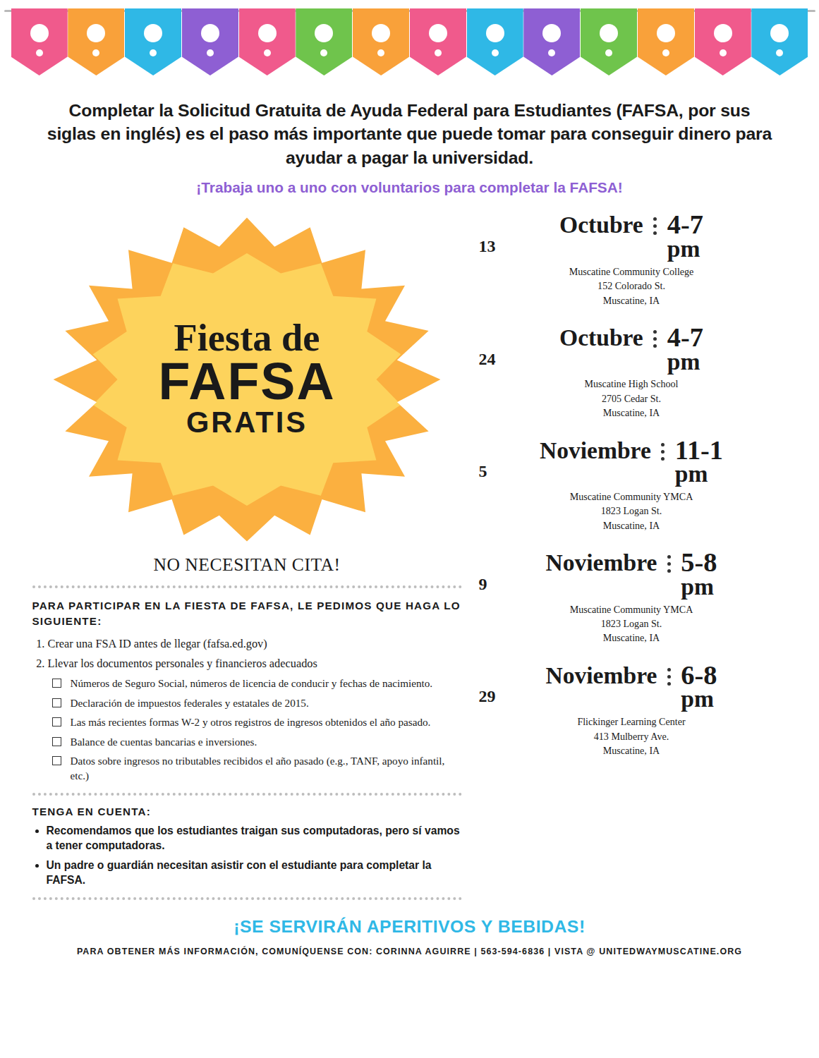Completar la Solicitud Gratuita de Ayuda Federal para Estudiantes (FAFSA, por sus siglas en inglés) es el paso más importante que puede tomar para conseguir dinero para ayudar a pagar la universidad.
¡Trabaja uno a uno con voluntarios para completar la FAFSA!
Fiesta de FAFSA GRATIS
NO NECESITAN CITA!
Para participar en la Fiesta de FAFSA, le pedimos que haga lo siguiente:
Crear una FSA ID antes de llegar (fafsa.ed.gov)
Llevar los documentos personales y financieros adecuados
Números de Seguro Social, números de licencia de conducir y fechas de nacimiento.
Declaración de impuestos federales y estatales de 2015.
Las más recientes formas W-2 y otros registros de ingresos obtenidos el año pasado.
Balance de cuentas bancarias e inversiones.
Datos sobre ingresos no tributables recibidos el año pasado (e.g., TANF, apoyo infantil, etc.)
Tenga en cuenta:
Recomendamos que los estudiantes traigan sus computadoras, pero sí vamos a tener computadoras.
Un padre o guardián necesitan asistir con el estudiante para completar la FAFSA.
Octubre13
4-7pm
Muscatine Community College
152 Colorado St.
Muscatine, IA
Octubre24
4-7pm
Muscatine High School
2705 Cedar St.
Muscatine, IA
Noviembre5
11-1pm
Muscatine Community YMCA
1823 Logan St.
Muscatine, IA
Noviembre9
5-8pm
Muscatine Community YMCA
1823 Logan St.
Muscatine, IA
Noviembre29
6-8pm
Flickinger Learning Center
413 Mulberry Ave.
Muscatine, IA
¡SE SERVIRÁN APERITIVOS Y BEBIDAS!
Para obtener más información, comuníquense con: Corinna Aguirre | 563-594-6836 | Vista @ unitedwaymuscatine.org